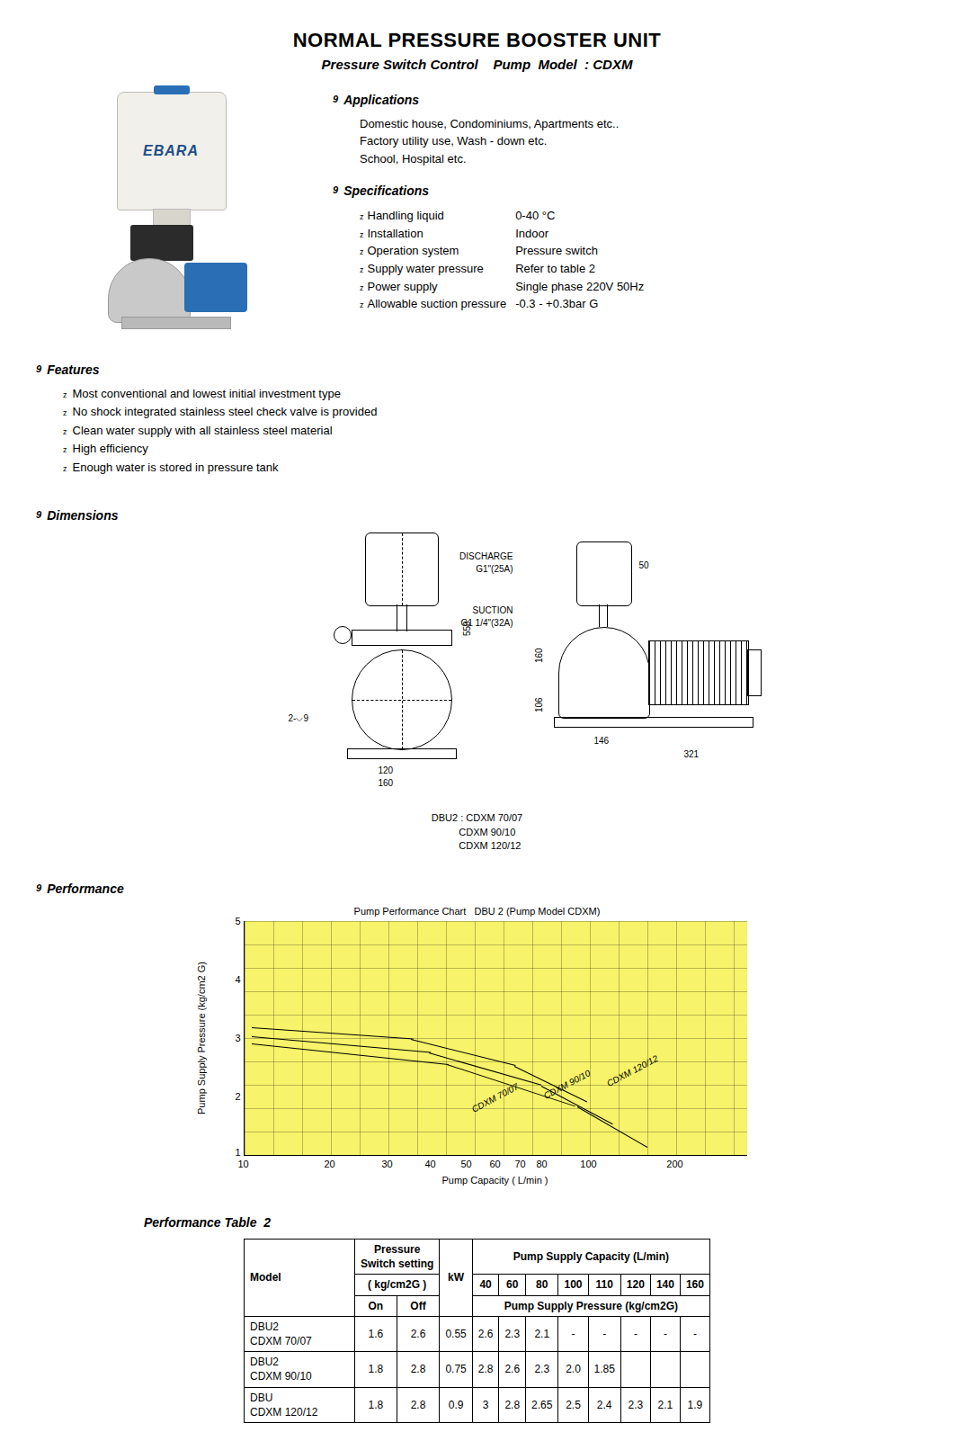NORMAL PRESSURE BOOSTER UNIT
Pressure Switch Control Pump Model : CDXM
EBARA
9 Applications
Domestic house, Condominiums, Apartments etc..
Factory utility use, Wash - down etc.
School, Hospital etc.
9 Specifications
| z Handling liquid | 0-40 °C |
| z Installation | Indoor |
| z Operation system | Pressure switch |
| z Supply water pressure | Refer to table 2 |
| z Power supply | Single phase 220V 50Hz |
| z Allowable suction pressure | -0.3 - +0.3bar G |
9 Features
z Most conventional and lowest initial investment type
z No shock integrated stainless steel check valve is provided
z Clean water supply with all stainless steel material
z High efficiency
z Enough water is stored in pressure tank
9 Dimensions
550
120
160
2-⌵9
DISCHARGE
G1"(25A)
SUCTION
G1 1/4"(32A)
50
160
106
146
321
DBU2 : CDXM 70/07
CDXM 90/10
CDXM 120/12
9 Performance
Pump Performance Chart DBU 2 (Pump Model CDXM)
Pump Supply Pressure (kg/cm2 G)
5 4 3 2 1
CDXM 70/07
CDXM 90/10
CDXM 120/12
10 20 30 40 50 60 70 80 100 200
Pump Capacity ( L/min )
Performance Table 2
| Model | Pressure Switch setting | kW | Pump Supply Capacity (L/min) |
| --- | --- | --- | --- |
| ( kg/cm2G ) | 40 | 60 | 80 | 100 | 110 | 120 | 140 | 160 |
| On | Off | Pump Supply Pressure (kg/cm2G) |
| DBU2 CDXM 70/07 | 1.6 | 2.6 | 0.55 | 2.6 | 2.3 | 2.1 | - | - | - | - | - |
| DBU2 CDXM 90/10 | 1.8 | 2.8 | 0.75 | 2.8 | 2.6 | 2.3 | 2.0 | 1.85 | | | |
| DBU CDXM 120/12 | 1.8 | 2.8 | 0.9 | 3 | 2.8 | 2.65 | 2.5 | 2.4 | 2.3 | 2.1 | 1.9 |